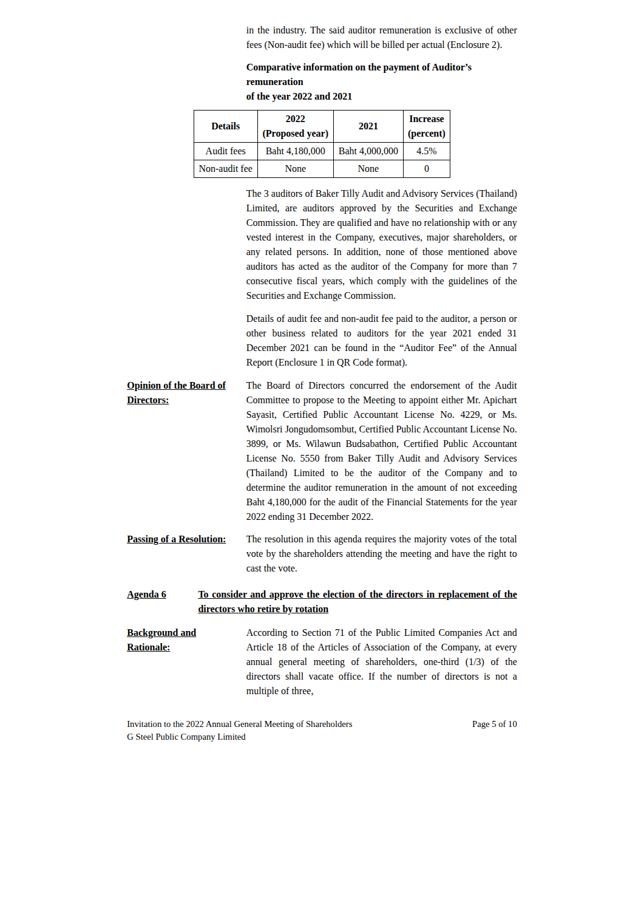in the industry. The said auditor remuneration is exclusive of other fees (Non-audit fee) which will be billed per actual (Enclosure 2).
Comparative information on the payment of Auditor’s remuneration
of the year 2022 and 2021
| Details | 2022 (Proposed year) | 2021 | Increase (percent) |
| --- | --- | --- | --- |
| Audit fees | Baht 4,180,000 | Baht 4,000,000 | 4.5% |
| Non-audit fee | None | None | 0 |
The 3 auditors of Baker Tilly Audit and Advisory Services (Thailand) Limited, are auditors approved by the Securities and Exchange Commission. They are qualified and have no relationship with or any vested interest in the Company, executives, major shareholders, or any related persons. In addition, none of those mentioned above auditors has acted as the auditor of the Company for more than 7 consecutive fiscal years, which comply with the guidelines of the Securities and Exchange Commission.
Details of audit fee and non-audit fee paid to the auditor, a person or other business related to auditors for the year 2021 ended 31 December 2021 can be found in the “Auditor Fee” of the Annual Report (Enclosure 1 in QR Code format).
Opinion of the Board of Directors:
The Board of Directors concurred the endorsement of the Audit Committee to propose to the Meeting to appoint either Mr. Apichart Sayasit, Certified Public Accountant License No. 4229, or Ms. Wimolsri Jongudomsombut, Certified Public Accountant License No. 3899, or Ms. Wilawun Budsabathon, Certified Public Accountant License No. 5550 from Baker Tilly Audit and Advisory Services (Thailand) Limited to be the auditor of the Company and to determine the auditor remuneration in the amount of not exceeding Baht 4,180,000 for the audit of the Financial Statements for the year 2022 ending 31 December 2022.
Passing of a Resolution:
The resolution in this agenda requires the majority votes of the total vote by the shareholders attending the meeting and have the right to cast the vote.
Agenda 6
To consider and approve the election of the directors in replacement of the directors who retire by rotation
Background and Rationale:
According to Section 71 of the Public Limited Companies Act and Article 18 of the Articles of Association of the Company, at every annual general meeting of shareholders, one-third (1/3) of the directors shall vacate office. If the number of directors is not a multiple of three,
Invitation to the 2022 Annual General Meeting of Shareholders
G Steel Public Company Limited
Page 5 of 10